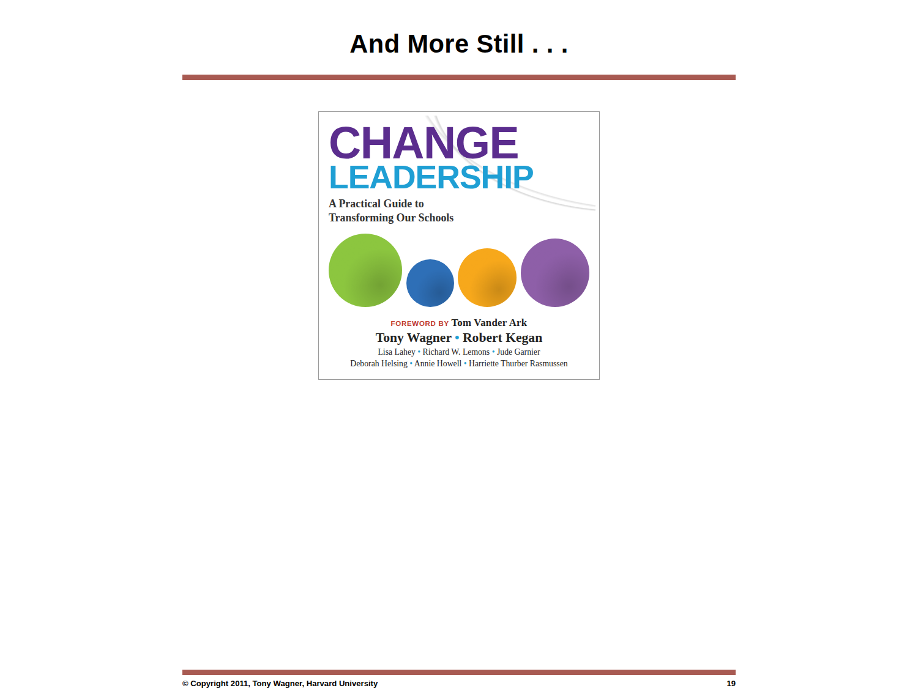And More Still . . .
CHANGE
LEADERSHIP
A Practical Guide to
Transforming Our Schools
FOREWORD BY Tom Vander Ark
Tony Wagner • Robert Kegan
Lisa Lahey • Richard W. Lemons • Jude Garnier
Deborah Helsing • Annie Howell • Harriette Thurber Rasmussen
© Copyright 2011, Tony Wagner, Harvard University 19